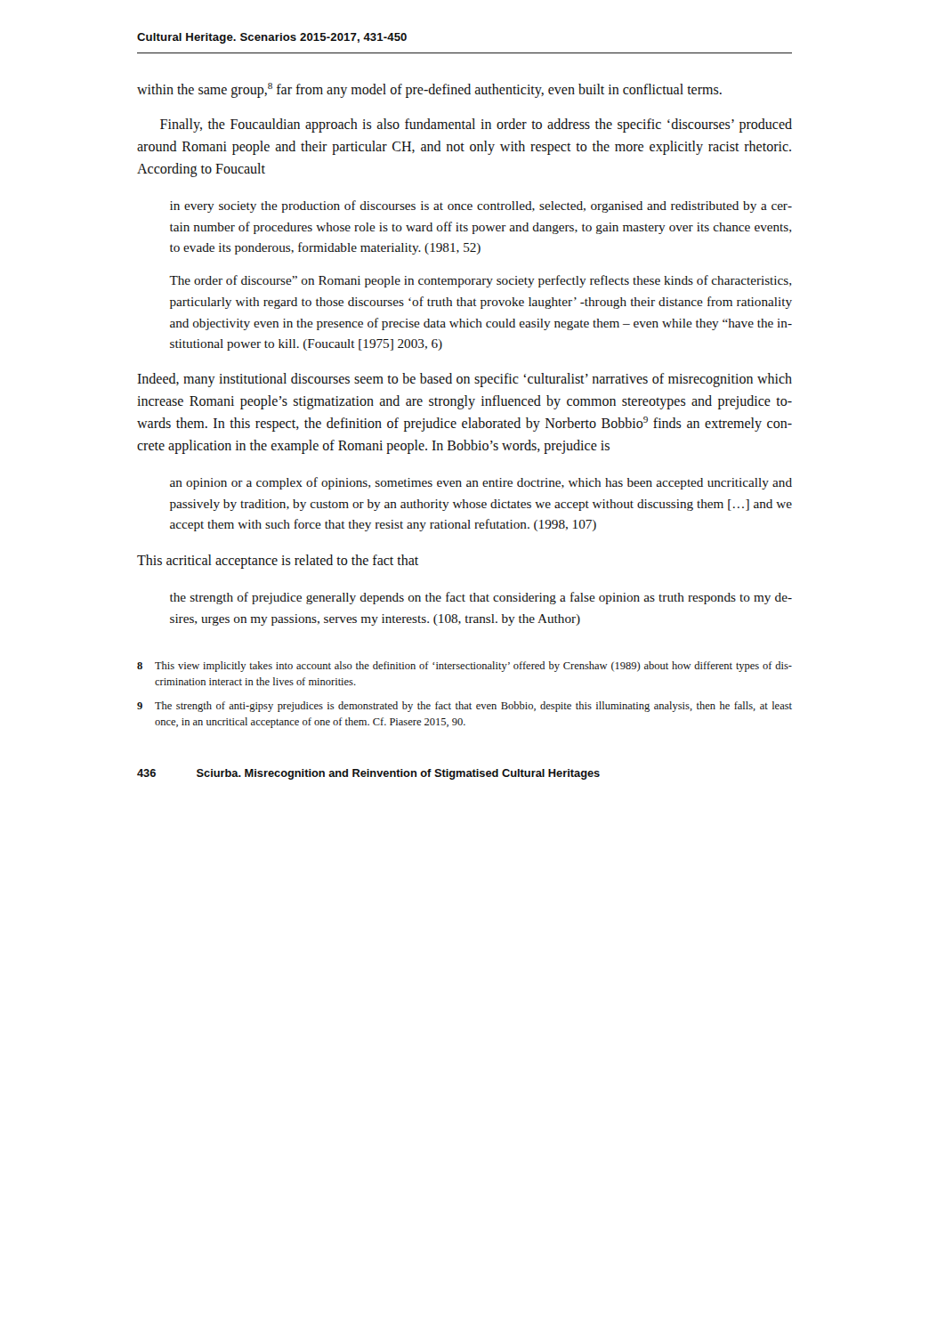Cultural Heritage. Scenarios 2015-2017, 431-450
within the same group,8 far from any model of pre-defined authenticity, even built in conflictual terms.
Finally, the Foucauldian approach is also fundamental in order to address the specific ‘discourses’ produced around Romani people and their particular CH, and not only with respect to the more explicitly racist rhetoric. According to Foucault
in every society the production of discourses is at once controlled, selected, organised and redistributed by a certain number of procedures whose role is to ward off its power and dangers, to gain mastery over its chance events, to evade its ponderous, formidable materiality. (1981, 52)
The order of discourse” on Romani people in contemporary society perfectly reflects these kinds of characteristics, particularly with regard to those discourses ‘of truth that provoke laughter’ -through their distance from rationality and objectivity even in the presence of precise data which could easily negate them – even while they “have the institutional power to kill. (Foucault [1975] 2003, 6)
Indeed, many institutional discourses seem to be based on specific ‘culturalist’ narratives of misrecognition which increase Romani people’s stigmatization and are strongly influenced by common stereotypes and prejudice towards them. In this respect, the definition of prejudice elaborated by Norberto Bobbio9 finds an extremely concrete application in the example of Romani people. In Bobbio’s words, prejudice is
an opinion or a complex of opinions, sometimes even an entire doctrine, which has been accepted uncritically and passively by tradition, by custom or by an authority whose dictates we accept without discussing them […] and we accept them with such force that they resist any rational refutation. (1998, 107)
This acritical acceptance is related to the fact that
the strength of prejudice generally depends on the fact that considering a false opinion as truth responds to my desires, urges on my passions, serves my interests. (108, transl. by the Author)
8 This view implicitly takes into account also the definition of ‘intersectionality’ offered by Crenshaw (1989) about how different types of discrimination interact in the lives of minorities.
9 The strength of anti-gipsy prejudices is demonstrated by the fact that even Bobbio, despite this illuminating analysis, then he falls, at least once, in an uncritical acceptance of one of them. Cf. Piasere 2015, 90.
436 Sciurba. Misrecognition and Reinvention of Stigmatised Cultural Heritages